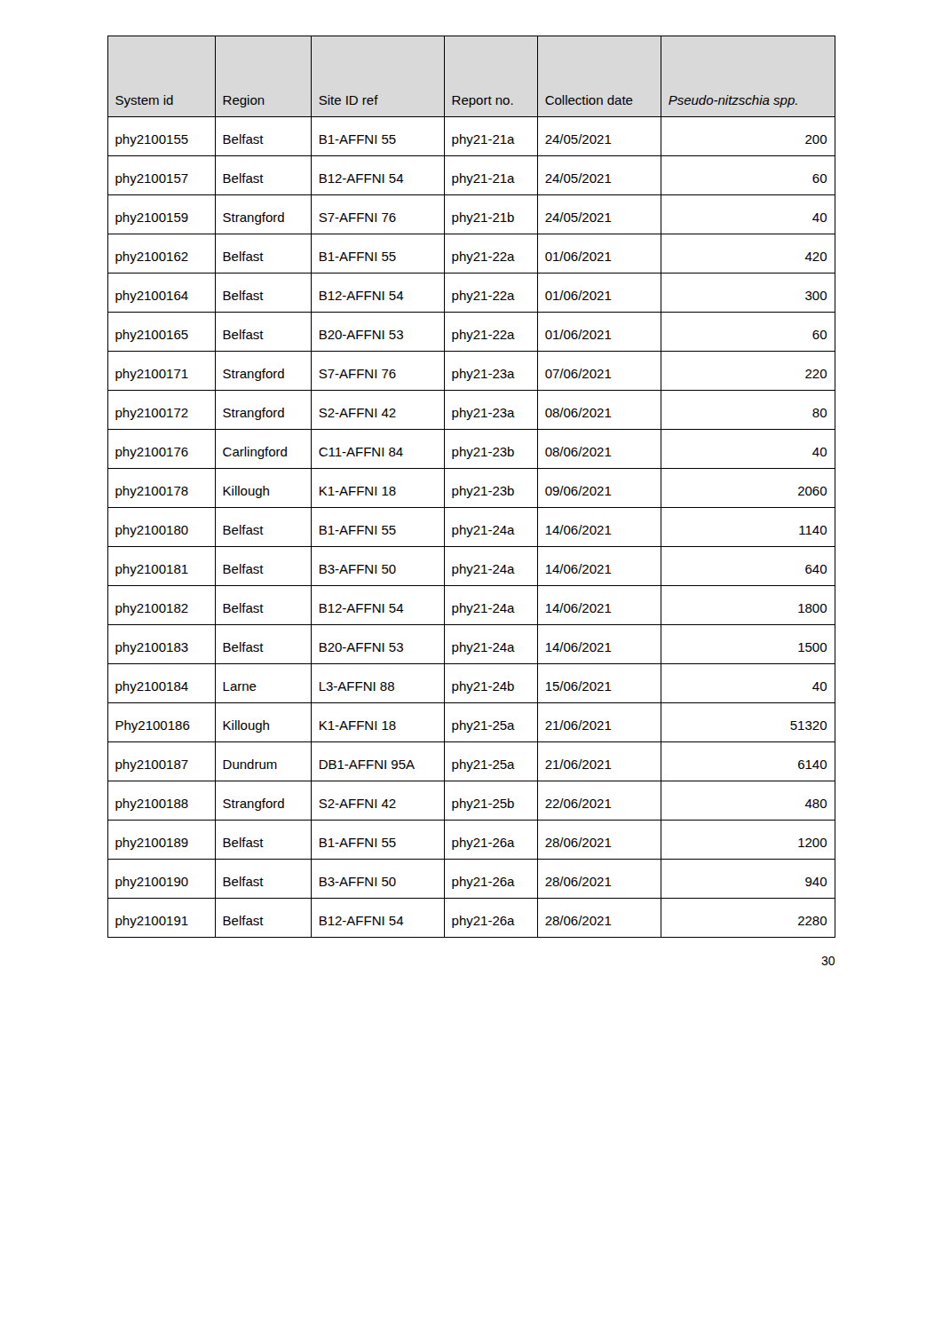| System id | Region | Site ID ref | Report no. | Collection date | Pseudo-nitzschia spp. |
| --- | --- | --- | --- | --- | --- |
| phy2100155 | Belfast | B1-AFFNI 55 | phy21-21a | 24/05/2021 | 200 |
| phy2100157 | Belfast | B12-AFFNI 54 | phy21-21a | 24/05/2021 | 60 |
| phy2100159 | Strangford | S7-AFFNI 76 | phy21-21b | 24/05/2021 | 40 |
| phy2100162 | Belfast | B1-AFFNI 55 | phy21-22a | 01/06/2021 | 420 |
| phy2100164 | Belfast | B12-AFFNI 54 | phy21-22a | 01/06/2021 | 300 |
| phy2100165 | Belfast | B20-AFFNI 53 | phy21-22a | 01/06/2021 | 60 |
| phy2100171 | Strangford | S7-AFFNI 76 | phy21-23a | 07/06/2021 | 220 |
| phy2100172 | Strangford | S2-AFFNI 42 | phy21-23a | 08/06/2021 | 80 |
| phy2100176 | Carlingford | C11-AFFNI 84 | phy21-23b | 08/06/2021 | 40 |
| phy2100178 | Killough | K1-AFFNI 18 | phy21-23b | 09/06/2021 | 2060 |
| phy2100180 | Belfast | B1-AFFNI 55 | phy21-24a | 14/06/2021 | 1140 |
| phy2100181 | Belfast | B3-AFFNI 50 | phy21-24a | 14/06/2021 | 640 |
| phy2100182 | Belfast | B12-AFFNI 54 | phy21-24a | 14/06/2021 | 1800 |
| phy2100183 | Belfast | B20-AFFNI 53 | phy21-24a | 14/06/2021 | 1500 |
| phy2100184 | Larne | L3-AFFNI 88 | phy21-24b | 15/06/2021 | 40 |
| Phy2100186 | Killough | K1-AFFNI 18 | phy21-25a | 21/06/2021 | 51320 |
| phy2100187 | Dundrum | DB1-AFFNI 95A | phy21-25a | 21/06/2021 | 6140 |
| phy2100188 | Strangford | S2-AFFNI 42 | phy21-25b | 22/06/2021 | 480 |
| phy2100189 | Belfast | B1-AFFNI 55 | phy21-26a | 28/06/2021 | 1200 |
| phy2100190 | Belfast | B3-AFFNI 50 | phy21-26a | 28/06/2021 | 940 |
| phy2100191 | Belfast | B12-AFFNI 54 | phy21-26a | 28/06/2021 | 2280 |
30